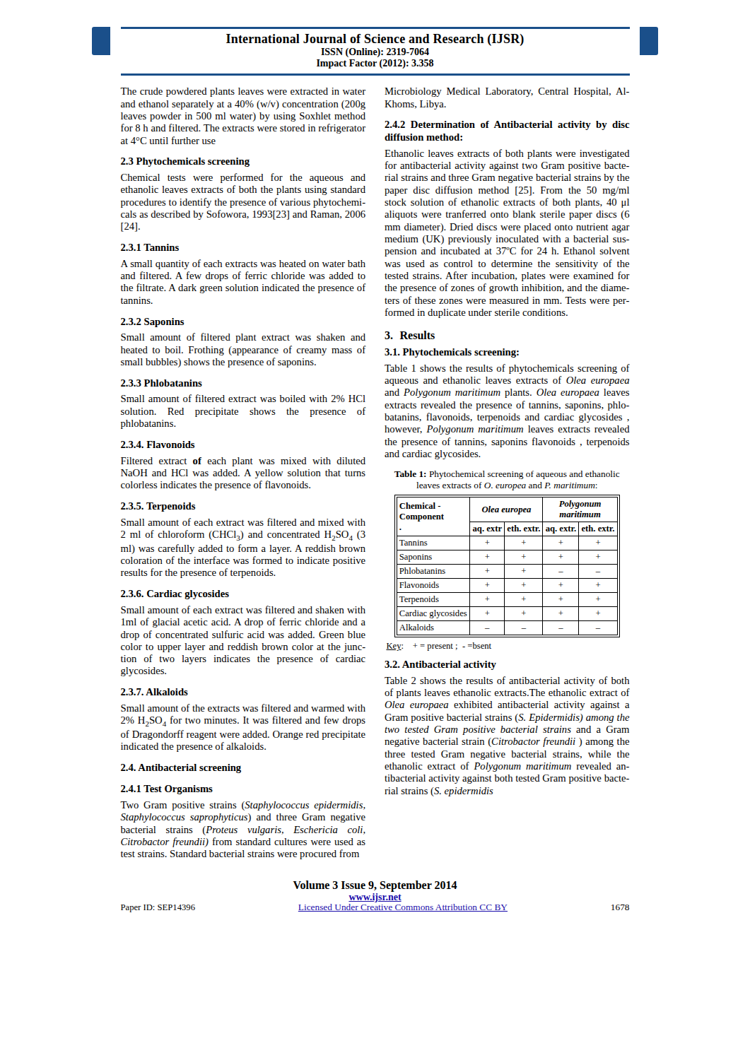International Journal of Science and Research (IJSR)
ISSN (Online): 2319-7064
Impact Factor (2012): 3.358
The crude powdered plants leaves were extracted in water and ethanol separately at a 40% (w/v) concentration (200g leaves powder in 500 ml water) by using Soxhlet method for 8 h and filtered. The extracts were stored in refrigerator at 4°C until further use
2.3 Phytochemicals screening
Chemical tests were performed for the aqueous and ethanolic leaves extracts of both the plants using standard procedures to identify the presence of various phytochemicals as described by Sofowora, 1993[23] and Raman, 2006 [24].
2.3.1 Tannins
A small quantity of each extracts was heated on water bath and filtered. A few drops of ferric chloride was added to the filtrate. A dark green solution indicated the presence of tannins.
2.3.2 Saponins
Small amount of filtered plant extract was shaken and heated to boil. Frothing (appearance of creamy mass of small bubbles) shows the presence of saponins.
2.3.3 Phlobatanins
Small amount of filtered extract was boiled with 2% HCl solution. Red precipitate shows the presence of phlobatanins.
2.3.4. Flavonoids
Filtered extract of each plant was mixed with diluted NaOH and HCl was added. A yellow solution that turns colorless indicates the presence of flavonoids.
2.3.5. Terpenoids
Small amount of each extract was filtered and mixed with 2 ml of chloroform (CHCl3) and concentrated H2SO4 (3 ml) was carefully added to form a layer. A reddish brown coloration of the interface was formed to indicate positive results for the presence of terpenoids.
2.3.6. Cardiac glycosides
Small amount of each extract was filtered and shaken with 1ml of glacial acetic acid. A drop of ferric chloride and a drop of concentrated sulfuric acid was added. Green blue color to upper layer and reddish brown color at the junction of two layers indicates the presence of cardiac glycosides.
2.3.7. Alkaloids
Small amount of the extracts was filtered and warmed with 2% H2SO4 for two minutes. It was filtered and few drops of Dragondorff reagent were added. Orange red precipitate indicated the presence of alkaloids.
2.4. Antibacterial screening
2.4.1 Test Organisms
Two Gram positive strains (Staphylococcus epidermidis, Staphylococcus saprophyticus) and three Gram negative bacterial strains (Proteus vulgaris, Eschericia coli, Citrobactor freundii) from standard cultures were used as test strains. Standard bacterial strains were procured from
Microbiology Medical Laboratory, Central Hospital, Al-Khoms, Libya.
2.4.2 Determination of Antibacterial activity by disc diffusion method:
Ethanolic leaves extracts of both plants were investigated for antibacterial activity against two Gram positive bacterial strains and three Gram negative bacterial strains by the paper disc diffusion method [25]. From the 50 mg/ml stock solution of ethanolic extracts of both plants, 40 μl aliquots were tranferred onto blank sterile paper discs (6 mm diameter). Dried discs were placed onto nutrient agar medium (UK) previously inoculated with a bacterial suspension and incubated at 37ºC for 24 h. Ethanol solvent was used as control to determine the sensitivity of the tested strains. After incubation, plates were examined for the presence of zones of growth inhibition, and the diameters of these zones were measured in mm. Tests were performed in duplicate under sterile conditions.
3. Results
3.1. Phytochemicals screening:
Table 1 shows the results of phytochemicals screening of aqueous and ethanolic leaves extracts of Olea europaea and Polygonum maritimum plants. Olea europaea leaves extracts revealed the presence of tannins, saponins, phlobatanins, flavonoids, terpenoids and cardiac glycosides , however, Polygonum maritimum leaves extracts revealed the presence of tannins, saponins flavonoids , terpenoids and cardiac glycosides.
Table 1: Phytochemical screening of aqueous and ethanolic leaves extracts of O. europea and P. maritimum:
| Chemical - Component . | Olea europea | Polygonum maritimum |
| --- | --- | --- |
| aq. extr | eth. extr. | aq. extr. | eth. extr. |
| Tannins | + | + | + | + |
| Saponins | + | + | + | + |
| Phlobatanins | + | + | – | – |
| Flavonoids | + | + | + | + |
| Terpenoids | + | + | + | + |
| Cardiac glycosides | + | + | + | + |
| Alkaloids | – | – | – | – |
Key: + = present ; - =bsent
3.2. Antibacterial activity
Table 2 shows the results of antibacterial activity of both of plants leaves ethanolic extracts.The ethanolic extract of Olea europaea exhibited antibacterial activity against a Gram positive bacterial strains (S. Epidermidis) among the two tested Gram positive bacterial strains and a Gram negative bacterial strain (Citrobactor freundii ) among the three tested Gram negative bacterial strains, while the ethanolic extract of Polygonum maritimum revealed antibacterial activity against both tested Gram positive bacterial strains (S. epidermidis
Volume 3 Issue 9, September 2014
www.ijsr.net
Paper ID: SEP14396 Licensed Under Creative Commons Attribution CC BY 1678